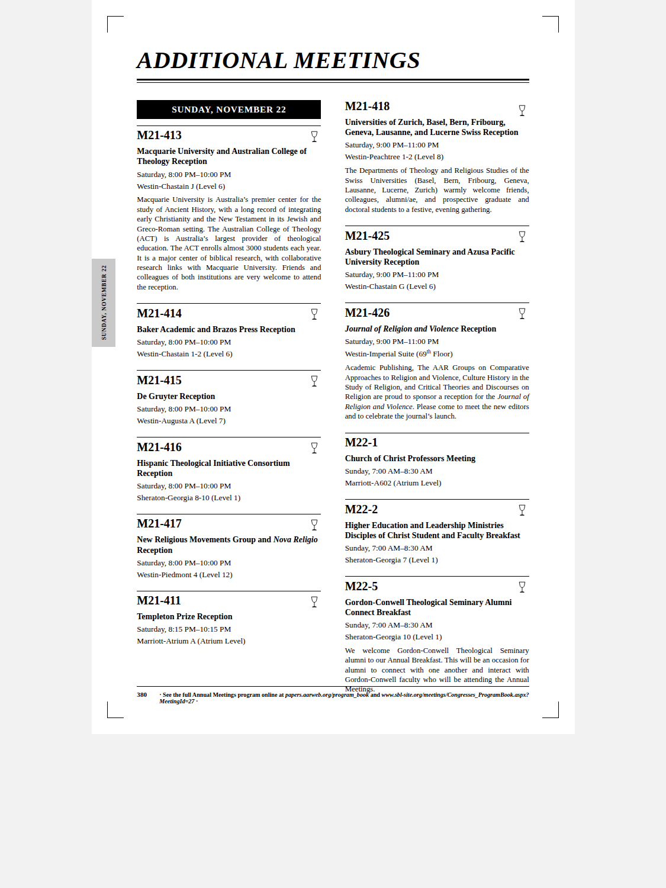ADDITIONAL MEETINGS
SUNDAY, NOVEMBER 22
SUNDAY, NOVEMBER 22
M21-413
Macquarie University and Australian College of Theology Reception
Saturday, 8:00 PM–10:00 PM
Westin-Chastain J (Level 6)
Macquarie University is Australia’s premier center for the study of Ancient History, with a long record of integrating early Christianity and the New Testament in its Jewish and Greco-Roman setting. The Australian College of Theology (ACT) is Australia’s largest provider of theological education. The ACT enrolls almost 3000 students each year. It is a major center of biblical research, with collaborative research links with Macquarie University. Friends and colleagues of both institutions are very welcome to attend the reception.
M21-414
Baker Academic and Brazos Press Reception
Saturday, 8:00 PM–10:00 PM
Westin-Chastain 1-2 (Level 6)
M21-415
De Gruyter Reception
Saturday, 8:00 PM–10:00 PM
Westin-Augusta A (Level 7)
M21-416
Hispanic Theological Initiative Consortium Reception
Saturday, 8:00 PM–10:00 PM
Sheraton-Georgia 8-10 (Level 1)
M21-417
New Religious Movements Group and Nova Religio Reception
Saturday, 8:00 PM–10:00 PM
Westin-Piedmont 4 (Level 12)
M21-411
Templeton Prize Reception
Saturday, 8:15 PM–10:15 PM
Marriott-Atrium A (Atrium Level)
M21-418
Universities of Zurich, Basel, Bern, Fribourg, Geneva, Lausanne, and Lucerne Swiss Reception
Saturday, 9:00 PM–11:00 PM
Westin-Peachtree 1-2 (Level 8)
The Departments of Theology and Religious Studies of the Swiss Universities (Basel, Bern, Fribourg, Geneva, Lausanne, Lucerne, Zurich) warmly welcome friends, colleagues, alumni/ae, and prospective graduate and doctoral students to a festive, evening gathering.
M21-425
Asbury Theological Seminary and Azusa Pacific University Reception
Saturday, 9:00 PM–11:00 PM
Westin-Chastain G (Level 6)
M21-426
Journal of Religion and Violence Reception
Saturday, 9:00 PM–11:00 PM
Westin-Imperial Suite (69th Floor)
Academic Publishing, The AAR Groups on Comparative Approaches to Religion and Violence, Culture History in the Study of Religion, and Critical Theories and Discourses on Religion are proud to sponsor a reception for the Journal of Religion and Violence. Please come to meet the new editors and to celebrate the journal’s launch.
M22-1
Church of Christ Professors Meeting
Sunday, 7:00 AM–8:30 AM
Marriott-A602 (Atrium Level)
M22-2
Higher Education and Leadership Ministries Disciples of Christ Student and Faculty Breakfast
Sunday, 7:00 AM–8:30 AM
Sheraton-Georgia 7 (Level 1)
M22-5
Gordon-Conwell Theological Seminary Alumni Connect Breakfast
Sunday, 7:00 AM–8:30 AM
Sheraton-Georgia 10 (Level 1)
We welcome Gordon-Conwell Theological Seminary alumni to our Annual Breakfast. This will be an occasion for alumni to connect with one another and interact with Gordon-Conwell faculty who will be attending the Annual Meetings.
380 · See the full Annual Meetings program online at papers.aarweb.org/program_book and www.sbl-site.org/meetings/Congresses_ProgramBook.aspx?MeetingId=27 ·